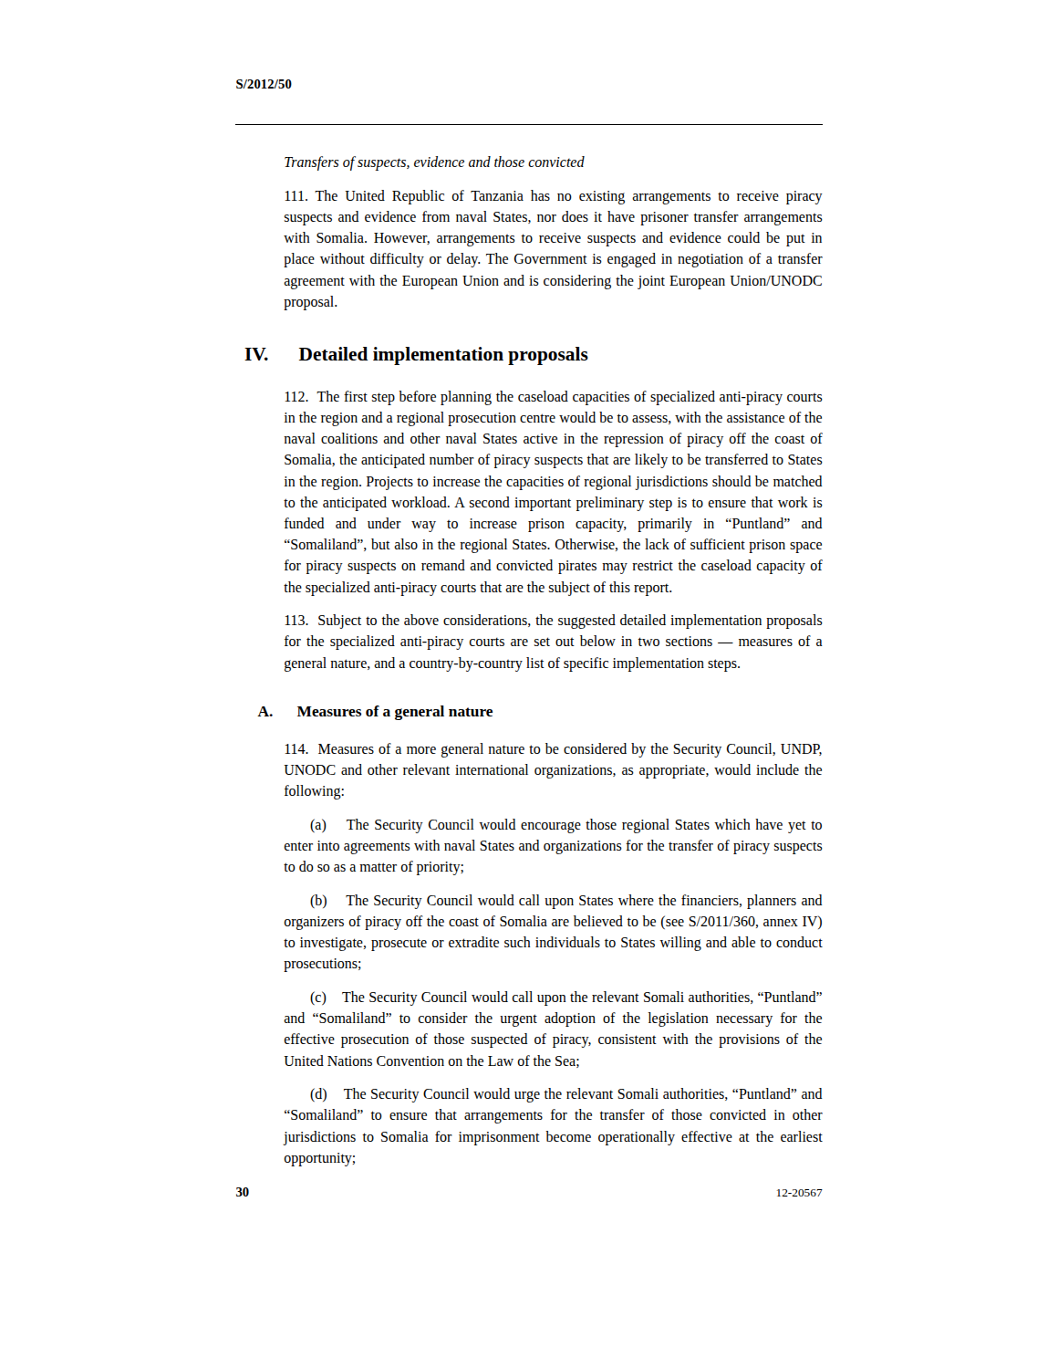S/2012/50
Transfers of suspects, evidence and those convicted
111. The United Republic of Tanzania has no existing arrangements to receive piracy suspects and evidence from naval States, nor does it have prisoner transfer arrangements with Somalia. However, arrangements to receive suspects and evidence could be put in place without difficulty or delay. The Government is engaged in negotiation of a transfer agreement with the European Union and is considering the joint European Union/UNODC proposal.
IV.
Detailed implementation proposals
112. The first step before planning the caseload capacities of specialized anti-piracy courts in the region and a regional prosecution centre would be to assess, with the assistance of the naval coalitions and other naval States active in the repression of piracy off the coast of Somalia, the anticipated number of piracy suspects that are likely to be transferred to States in the region. Projects to increase the capacities of regional jurisdictions should be matched to the anticipated workload. A second important preliminary step is to ensure that work is funded and under way to increase prison capacity, primarily in “Puntland” and “Somaliland”, but also in the regional States. Otherwise, the lack of sufficient prison space for piracy suspects on remand and convicted pirates may restrict the caseload capacity of the specialized anti-piracy courts that are the subject of this report.
113. Subject to the above considerations, the suggested detailed implementation proposals for the specialized anti-piracy courts are set out below in two sections — measures of a general nature, and a country-by-country list of specific implementation steps.
A.
Measures of a general nature
114. Measures of a more general nature to be considered by the Security Council, UNDP, UNODC and other relevant international organizations, as appropriate, would include the following:
(a) The Security Council would encourage those regional States which have yet to enter into agreements with naval States and organizations for the transfer of piracy suspects to do so as a matter of priority;
(b) The Security Council would call upon States where the financiers, planners and organizers of piracy off the coast of Somalia are believed to be (see S/2011/360, annex IV) to investigate, prosecute or extradite such individuals to States willing and able to conduct prosecutions;
(c) The Security Council would call upon the relevant Somali authorities, “Puntland” and “Somaliland” to consider the urgent adoption of the legislation necessary for the effective prosecution of those suspected of piracy, consistent with the provisions of the United Nations Convention on the Law of the Sea;
(d) The Security Council would urge the relevant Somali authorities, “Puntland” and “Somaliland” to ensure that arrangements for the transfer of those convicted in other jurisdictions to Somalia for imprisonment become operationally effective at the earliest opportunity;
30 12-20567